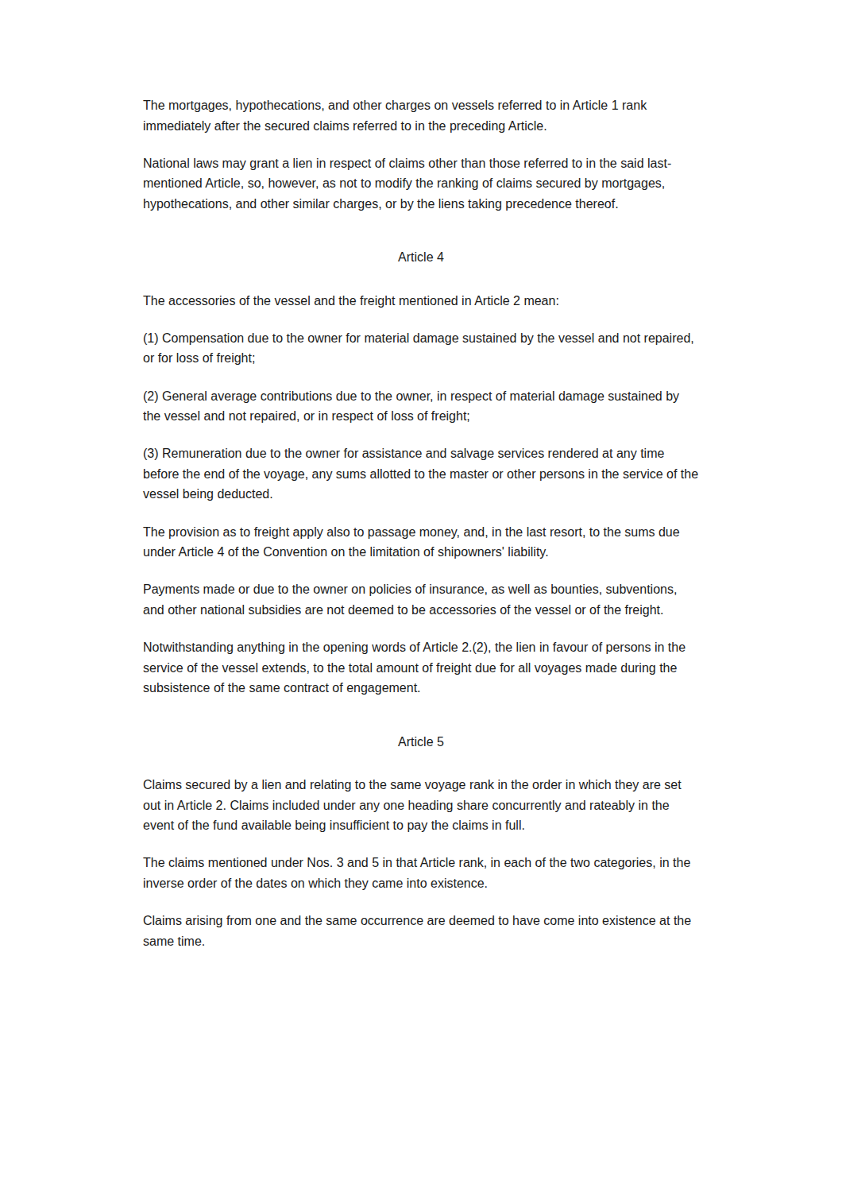The mortgages, hypothecations, and other charges on vessels referred to in Article 1 rank immediately after the secured claims referred to in the preceding Article.
National laws may grant a lien in respect of claims other than those referred to in the said last-mentioned Article, so, however, as not to modify the ranking of claims secured by mortgages, hypothecations, and other similar charges, or by the liens taking precedence thereof.
Article 4
The accessories of the vessel and the freight mentioned in Article 2 mean:
(1) Compensation due to the owner for material damage sustained by the vessel and not repaired, or for loss of freight;
(2) General average contributions due to the owner, in respect of material damage sustained by the vessel and not repaired, or in respect of loss of freight;
(3) Remuneration due to the owner for assistance and salvage services rendered at any time before the end of the voyage, any sums allotted to the master or other persons in the service of the vessel being deducted.
The provision as to freight apply also to passage money, and, in the last resort, to the sums due under Article 4 of the Convention on the limitation of shipowners' liability.
Payments made or due to the owner on policies of insurance, as well as bounties, subventions, and other national subsidies are not deemed to be accessories of the vessel or of the freight.
Notwithstanding anything in the opening words of Article 2.(2), the lien in favour of persons in the service of the vessel extends, to the total amount of freight due for all voyages made during the subsistence of the same contract of engagement.
Article 5
Claims secured by a lien and relating to the same voyage rank in the order in which they are set out in Article 2. Claims included under any one heading share concurrently and rateably in the event of the fund available being insufficient to pay the claims in full.
The claims mentioned under Nos. 3 and 5 in that Article rank, in each of the two categories, in the inverse order of the dates on which they came into existence.
Claims arising from one and the same occurrence are deemed to have come into existence at the same time.